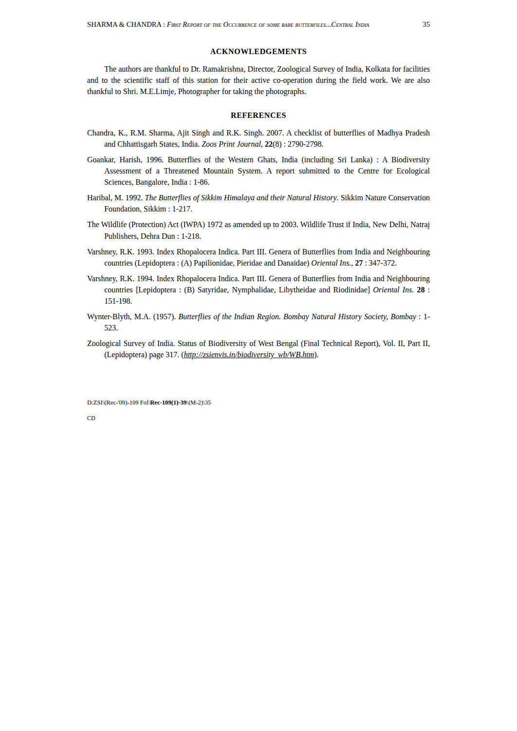SHARMA & CHANDRA : First Report of the Occurrence of some rare butterfiles...Central India 35
ACKNOWLEDGEMENTS
The authors are thankful to Dr. Ramakrishna, Director, Zoological Survey of India, Kolkata for facilities and to the scientific staff of this station for their active co-operation during the field work. We are also thankful to Shri. M.E.Limje, Photographer for taking the photographs.
REFERENCES
Chandra, K., R.M. Sharma, Ajit Singh and R.K. Singh. 2007. A checklist of butterflies of Madhya Pradesh and Chhattisgarh States, India. Zoos Print Journal, 22(8) : 2790-2798.
Goankar, Harish, 1996. Butterflies of the Western Ghats, India (including Sri Lanka) : A Biodiversity Assessment of a Threatened Mountain System. A report submitted to the Centre for Ecological Sciences, Bangalore, India : 1-86.
Haribal, M. 1992. The Butterflies of Sikkim Himalaya and their Natural History. Sikkim Nature Conservation Foundation, Sikkim : 1-217.
The Wildlife (Protection) Act (IWPA) 1972 as amended up to 2003. Wildlife Trust if India, New Delhi, Natraj Publishers, Dehra Dun : 1-218.
Varshney, R.K. 1993. Index Rhopalocera Indica. Part III. Genera of Butterflies from India and Neighbouring countries (Lepidoptera : (A) Papilionidae, Pieridae and Danaidae) Oriental Ins., 27 : 347-372.
Varshney, R.K. 1994. Index Rhopalocera Indica. Part III. Genera of Butterflies from India and Neighbouring countries [Lepidoptera : (B) Satyridae, Nymphalidae, Libytheidae and Riodinidae] Oriental Ins. 28 : 151-198.
Wynter-Blyth, M.A. (1957). Butterflies of the Indian Region. Bombay Natural History Society, Bombay : 1-523.
Zoological Survey of India. Status of Biodiversity of West Bengal (Final Technical Report), Vol. II, Part II, (Lepidoptera) page 317. (http://zsienvis.in/biodiversity_wb/WB.htm).
D:ZSI\(Rec-'09)-109 Fol\Rec-109(1)-39\(M-2)\35
CD